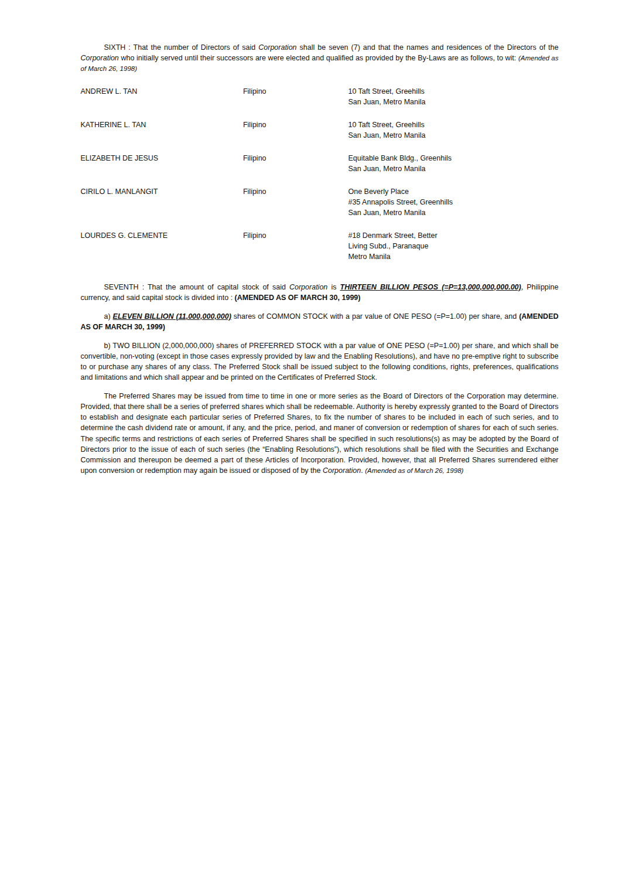SIXTH : That the number of Directors of said Corporation shall be seven (7) and that the names and residences of the Directors of the Corporation who initially served until their successors are were elected and qualified as provided by the By-Laws are as follows, to wit: (Amended as of March 26, 1998)
| ANDREW L. TAN | Filipino | 10 Taft Street, Greehills San Juan, Metro Manila |
| KATHERINE L. TAN | Filipino | 10 Taft Street, Greehills San Juan, Metro Manila |
| ELIZABETH DE JESUS | Filipino | Equitable Bank Bldg., Greenhils San Juan, Metro Manila |
| CIRILO L. MANLANGIT | Filipino | One Beverly Place #35 Annapolis Street, Greenhills San Juan, Metro Manila |
| LOURDES G. CLEMENTE | Filipino | #18 Denmark Street, Better Living Subd., Paranaque Metro Manila |
SEVENTH : That the amount of capital stock of said Corporation is THIRTEEN BILLION PESOS (=P=13,000,000,000.00), Philippine currency, and said capital stock is divided into : (AMENDED AS OF MARCH 30, 1999)
a) ELEVEN BILLION (11,000,000,000) shares of COMMON STOCK with a par value of ONE PESO (=P=1.00) per share, and (AMENDED AS OF MARCH 30, 1999)
b) TWO BILLION (2,000,000,000) shares of PREFERRED STOCK with a par value of ONE PESO (=P=1.00) per share, and which shall be convertible, non-voting (except in those cases expressly provided by law and the Enabling Resolutions), and have no pre-emptive right to subscribe to or purchase any shares of any class. The Preferred Stock shall be issued subject to the following conditions, rights, preferences, qualifications and limitations and which shall appear and be printed on the Certificates of Preferred Stock.
The Preferred Shares may be issued from time to time in one or more series as the Board of Directors of the Corporation may determine. Provided, that there shall be a series of preferred shares which shall be redeemable. Authority is hereby expressly granted to the Board of Directors to establish and designate each particular series of Preferred Shares, to fix the number of shares to be included in each of such series, and to determine the cash dividend rate or amount, if any, and the price, period, and maner of conversion or redemption of shares for each of such series. The specific terms and restrictions of each series of Preferred Shares shall be specified in such resolutions(s) as may be adopted by the Board of Directors prior to the issue of each of such series (the “Enabling Resolutions”), which resolutions shall be filed with the Securities and Exchange Commission and thereupon be deemed a part of these Articles of Incorporation. Provided, however, that all Preferred Shares surrendered either upon conversion or redemption may again be issued or disposed of by the Corporation. (Amended as of March 26, 1998)